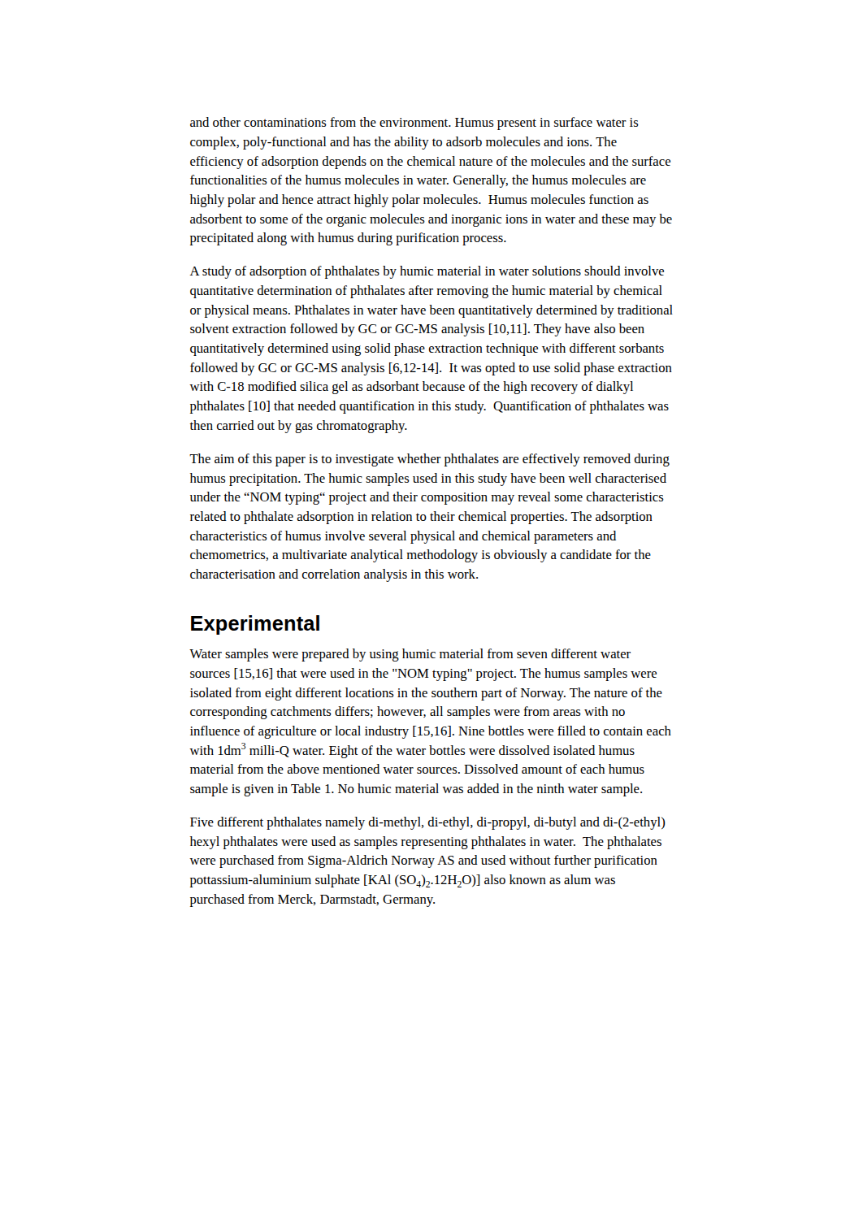and other contaminations from the environment. Humus present in surface water is complex, poly-functional and has the ability to adsorb molecules and ions. The efficiency of adsorption depends on the chemical nature of the molecules and the surface functionalities of the humus molecules in water. Generally, the humus molecules are highly polar and hence attract highly polar molecules. Humus molecules function as adsorbent to some of the organic molecules and inorganic ions in water and these may be precipitated along with humus during purification process.
A study of adsorption of phthalates by humic material in water solutions should involve quantitative determination of phthalates after removing the humic material by chemical or physical means. Phthalates in water have been quantitatively determined by traditional solvent extraction followed by GC or GC-MS analysis [10,11]. They have also been quantitatively determined using solid phase extraction technique with different sorbants followed by GC or GC-MS analysis [6,12-14]. It was opted to use solid phase extraction with C-18 modified silica gel as adsorbant because of the high recovery of dialkyl phthalates [10] that needed quantification in this study. Quantification of phthalates was then carried out by gas chromatography.
The aim of this paper is to investigate whether phthalates are effectively removed during humus precipitation. The humic samples used in this study have been well characterised under the “NOM typing“ project and their composition may reveal some characteristics related to phthalate adsorption in relation to their chemical properties. The adsorption characteristics of humus involve several physical and chemical parameters and chemometrics, a multivariate analytical methodology is obviously a candidate for the characterisation and correlation analysis in this work.
Experimental
Water samples were prepared by using humic material from seven different water sources [15,16] that were used in the "NOM typing" project. The humus samples were isolated from eight different locations in the southern part of Norway. The nature of the corresponding catchments differs; however, all samples were from areas with no influence of agriculture or local industry [15,16]. Nine bottles were filled to contain each with 1dm3 milli-Q water. Eight of the water bottles were dissolved isolated humus material from the above mentioned water sources. Dissolved amount of each humus sample is given in Table 1. No humic material was added in the ninth water sample.
Five different phthalates namely di-methyl, di-ethyl, di-propyl, di-butyl and di-(2-ethyl) hexyl phthalates were used as samples representing phthalates in water. The phthalates were purchased from Sigma-Aldrich Norway AS and used without further purification pottassium-aluminium sulphate [KAl (SO4)2.12H2O)] also known as alum was purchased from Merck, Darmstadt, Germany.